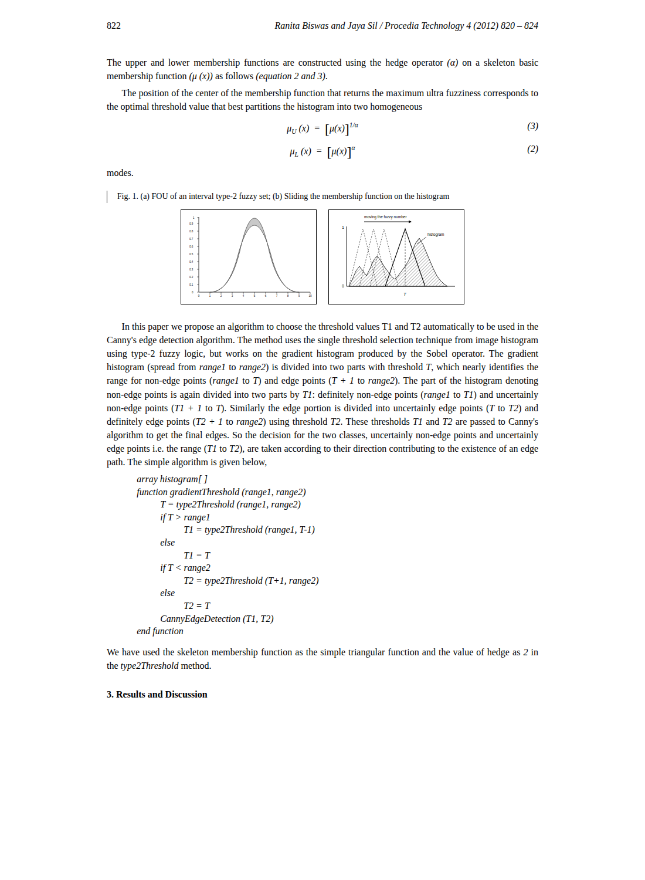822 Ranita Biswas and Jaya Sil / Procedia Technology 4 (2012) 820 – 824
The upper and lower membership functions are constructed using the hedge operator (α) on a skeleton basic membership function (μ (x)) as follows (equation 2 and 3).
The position of the center of the membership function that returns the maximum ultra fuzziness corresponds to the optimal threshold value that best partitions the histogram into two homogeneous
μU (x) = [μ(x)] 1/α (3)
μL (x) = [μ(x)] α (2)
modes.
Fig. 1. (a) FOU of an interval type-2 fuzzy set; (b) Sliding the membership function on the histogram
0 0.1 0.2 0.3 0.4 0.5 0.6 0.7 0.8 0.9 1 0 1 2 3 4 5 6 7 8 9 10
moving the fuzzy number 1 0 histogram T
In this paper we propose an algorithm to choose the threshold values T1 and T2 automatically to be used in the Canny's edge detection algorithm. The method uses the single threshold selection technique from image histogram using type-2 fuzzy logic, but works on the gradient histogram produced by the Sobel operator. The gradient histogram (spread from range1 to range2) is divided into two parts with threshold T, which nearly identifies the range for non-edge points (range1 to T) and edge points (T + 1 to range2). The part of the histogram denoting non-edge points is again divided into two parts by T1: definitely non-edge points (range1 to T1) and uncertainly non-edge points (T1 + 1 to T). Similarly the edge portion is divided into uncertainly edge points (T to T2) and definitely edge points (T2 + 1 to range2) using threshold T2. These thresholds T1 and T2 are passed to Canny's algorithm to get the final edges. So the decision for the two classes, uncertainly non-edge points and uncertainly edge points i.e. the range (T1 to T2), are taken according to their direction contributing to the existence of an edge path. The simple algorithm is given below,
array histogram[ ]
function gradientThreshold (range1, range2)
T = type2Threshold (range1, range2)
if T > range1
T1 = type2Threshold (range1, T-1)
else
T1 = T
if T < range2
T2 = type2Threshold (T+1, range2)
else
T2 = T
CannyEdgeDetection (T1, T2)
end function
We have used the skeleton membership function as the simple triangular function and the value of hedge as 2 in the type2Threshold method.
3. Results and Discussion